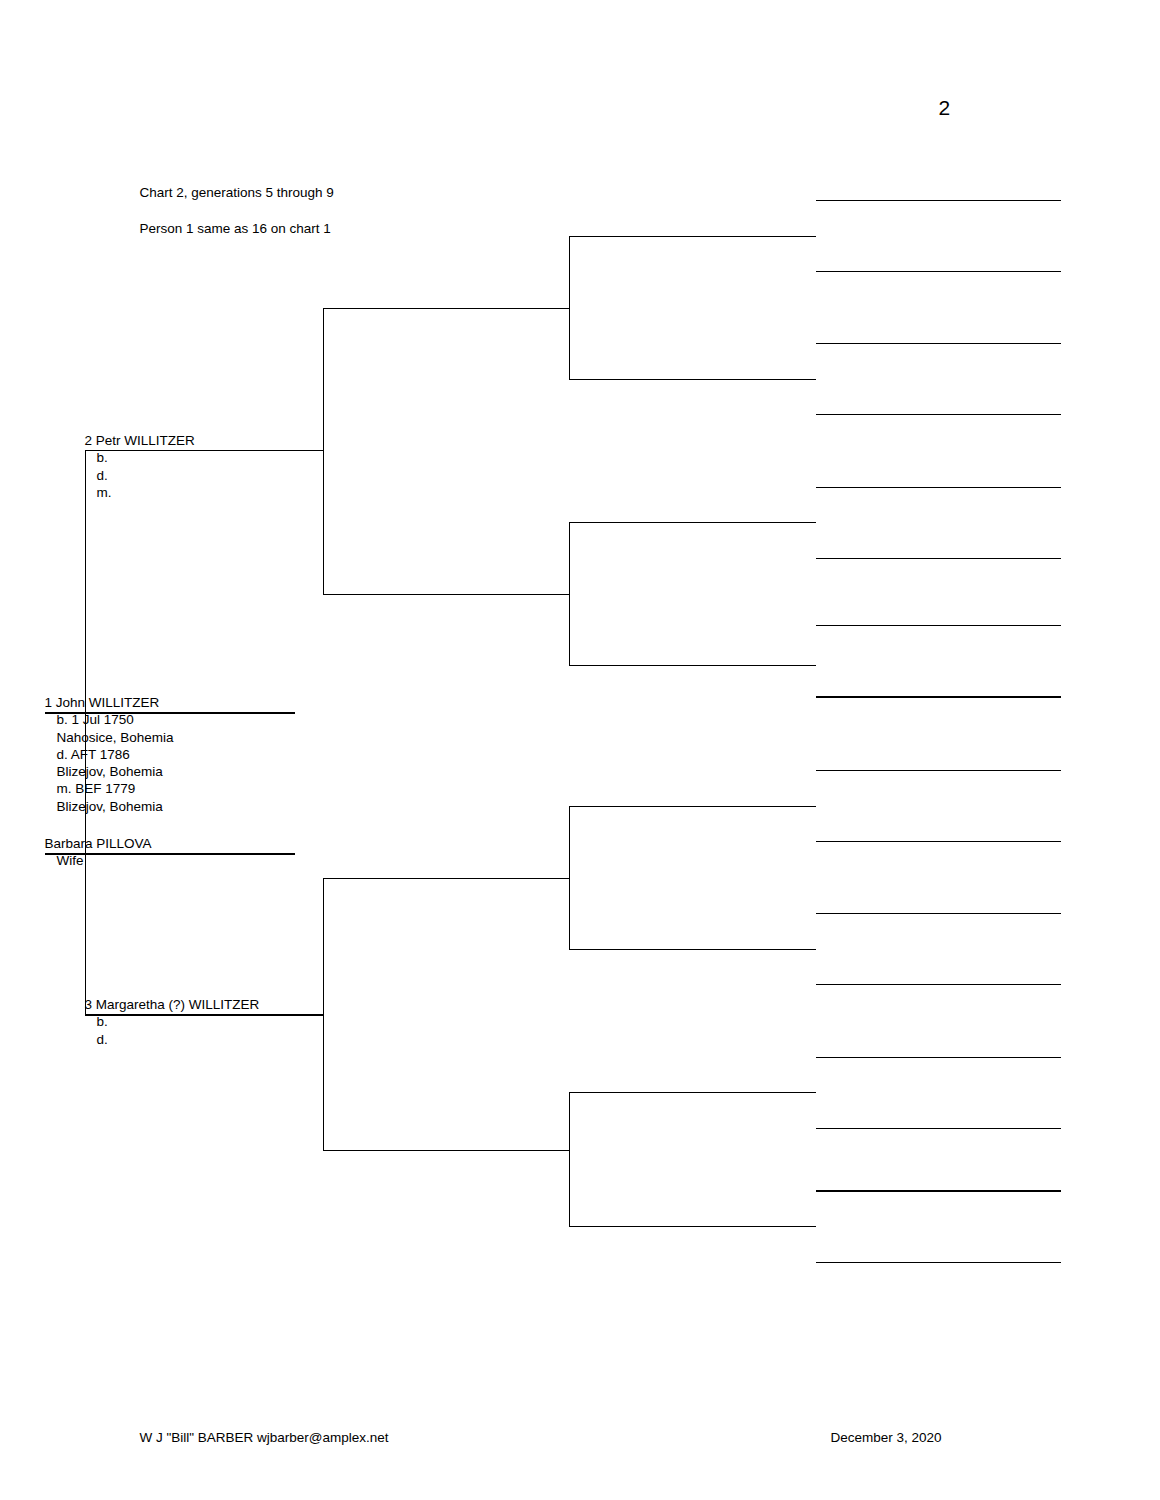2
Chart 2, generations 5 through 9
Person 1 same as 16 on chart 1
2 Petr WILLITZER b. d. m.
3 Margaretha (?) WILLITZER b. d.
1 John WILLITZER b. 1 Jul 1750 Nahosice, Bohemia d. AFT 1786 Blizejov, Bohemia m. BEF 1779 Blizejov, Bohemia
Barbara PILLOVA Wife
W J "Bill" BARBER wjbarber@amplex.net December 3, 2020